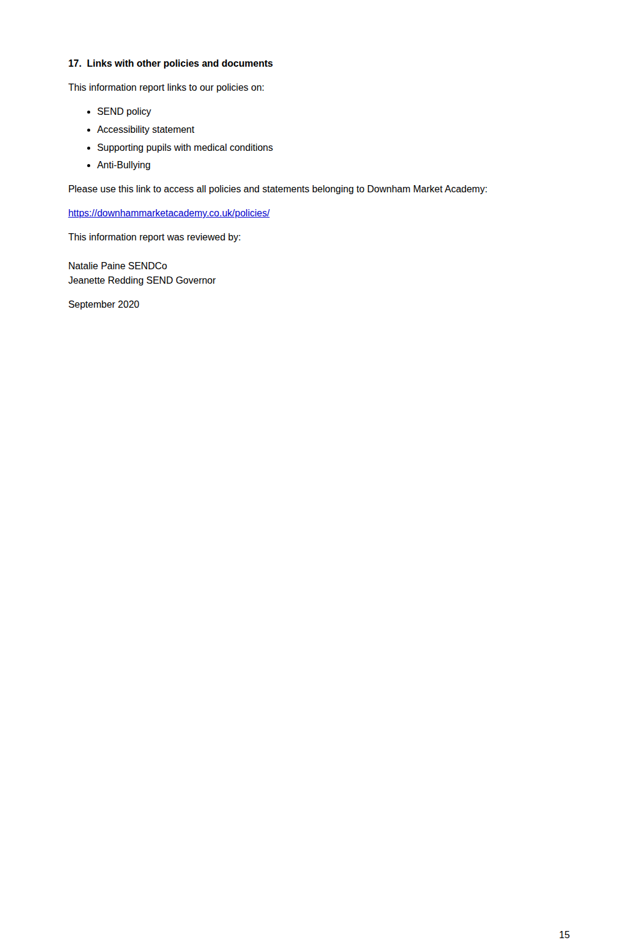17. Links with other policies and documents
This information report links to our policies on:
SEND policy
Accessibility statement
Supporting pupils with medical conditions
Anti-Bullying
Please use this link to access all policies and statements belonging to Downham Market Academy:
https://downhammarketacademy.co.uk/policies/
This information report was reviewed by:
Natalie Paine SENDCo
Jeanette Redding SEND Governor
September 2020
15